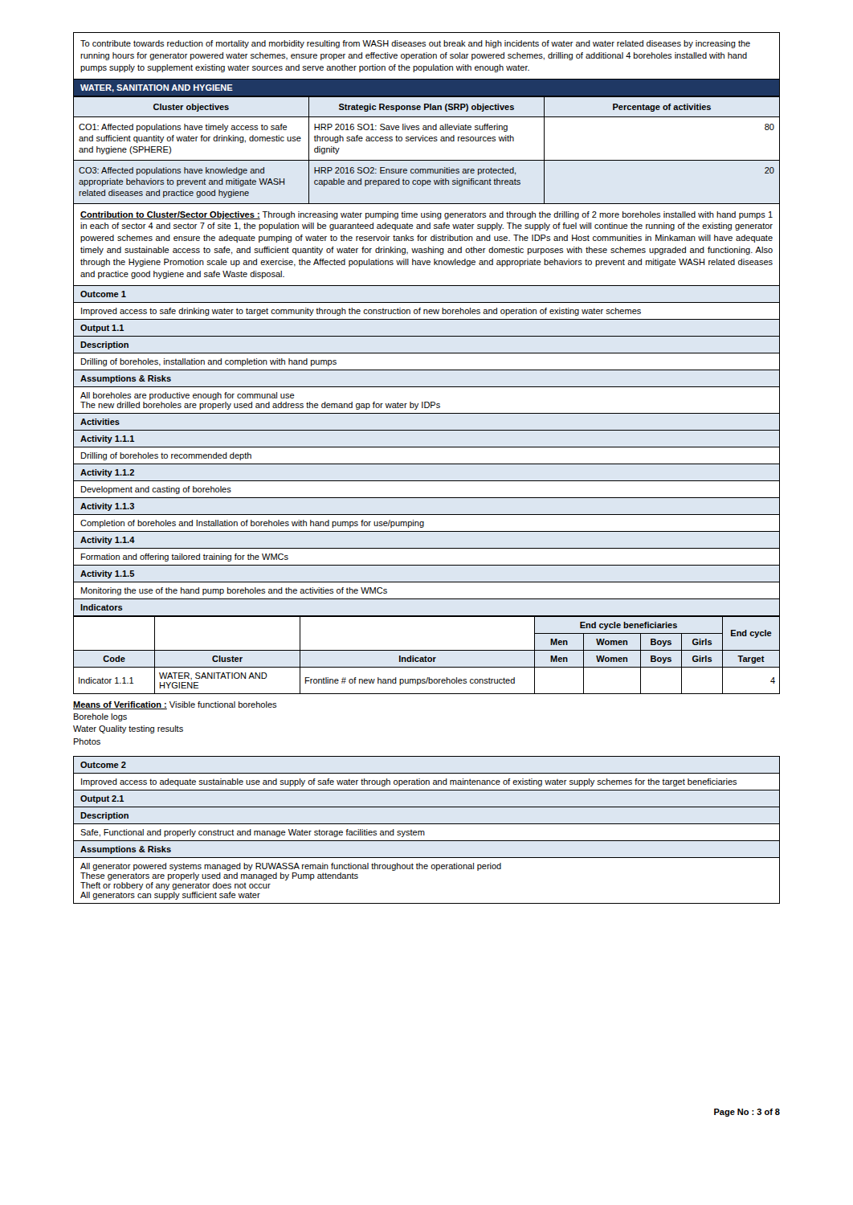To contribute towards reduction of mortality and morbidity resulting from WASH diseases out break and high incidents of water and water related diseases by increasing the running hours for generator powered water schemes, ensure proper and effective operation of solar powered schemes, drilling of additional 4 boreholes installed with hand pumps supply to supplement existing water sources and serve another portion of the population with enough water.
WATER, SANITATION AND HYGIENE
| Cluster objectives | Strategic Response Plan (SRP) objectives | Percentage of activities |
| --- | --- | --- |
| CO1: Affected populations have timely access to safe and sufficient quantity of water for drinking, domestic use and hygiene (SPHERE) | HRP 2016 SO1: Save lives and alleviate suffering through safe access to services and resources with dignity | 80 |
| CO3: Affected populations have knowledge and appropriate behaviors to prevent and mitigate WASH related diseases and practice good hygiene | HRP 2016 SO2: Ensure communities are protected, capable and prepared to cope with significant threats | 20 |
Contribution to Cluster/Sector Objectives : Through increasing water pumping time using generators and through the drilling of 2 more boreholes installed with hand pumps 1 in each of sector 4 and sector 7 of site 1, the population will be guaranteed adequate and safe water supply. The supply of fuel will continue the running of the existing generator powered schemes and ensure the adequate pumping of water to the reservoir tanks for distribution and use. The IDPs and Host communities in Minkaman will have adequate timely and sustainable access to safe, and sufficient quantity of water for drinking, washing and other domestic purposes with these schemes upgraded and functioning. Also through the Hygiene Promotion scale up and exercise, the Affected populations will have knowledge and appropriate behaviors to prevent and mitigate WASH related diseases and practice good hygiene and safe Waste disposal.
Outcome 1
Improved access to safe drinking water to target community through the construction of new boreholes and operation of existing water schemes
Output 1.1
Description
Drilling of boreholes, installation and completion with hand pumps
Assumptions & Risks
All boreholes are productive enough for communal use
The new drilled boreholes are properly used and address the demand gap for water by IDPs
Activities
Activity 1.1.1
Drilling of boreholes to recommended depth
Activity 1.1.2
Development and casting of boreholes
Activity 1.1.3
Completion of boreholes and Installation of boreholes with hand pumps for use/pumping
Activity 1.1.4
Formation and offering tailored training for the WMCs
Activity 1.1.5
Monitoring the use of the hand pump boreholes and the activities of the WMCs
Indicators
| | | | End cycle beneficiaries | End cycle |
| --- | --- | --- | --- | --- |
| Men | Women | Boys | Girls |
| Code | Cluster | Indicator | Men | Women | Boys | Girls | Target |
| Indicator 1.1.1 | WATER, SANITATION AND HYGIENE | Frontline # of new hand pumps/boreholes constructed | | | | | 4 |
Means of Verification : Visible functional boreholes
Borehole logs
Water Quality testing results
Photos
Outcome 2
Improved access to adequate sustainable use and supply of safe water through operation and maintenance of existing water supply schemes for the target beneficiaries
Output 2.1
Description
Safe, Functional and properly construct and manage Water storage facilities and system
Assumptions & Risks
All generator powered systems managed by RUWASSA remain functional throughout the operational period
These generators are properly used and managed by Pump attendants
Theft or robbery of any generator does not occur
All generators can supply sufficient safe water
Page No : 3 of 8